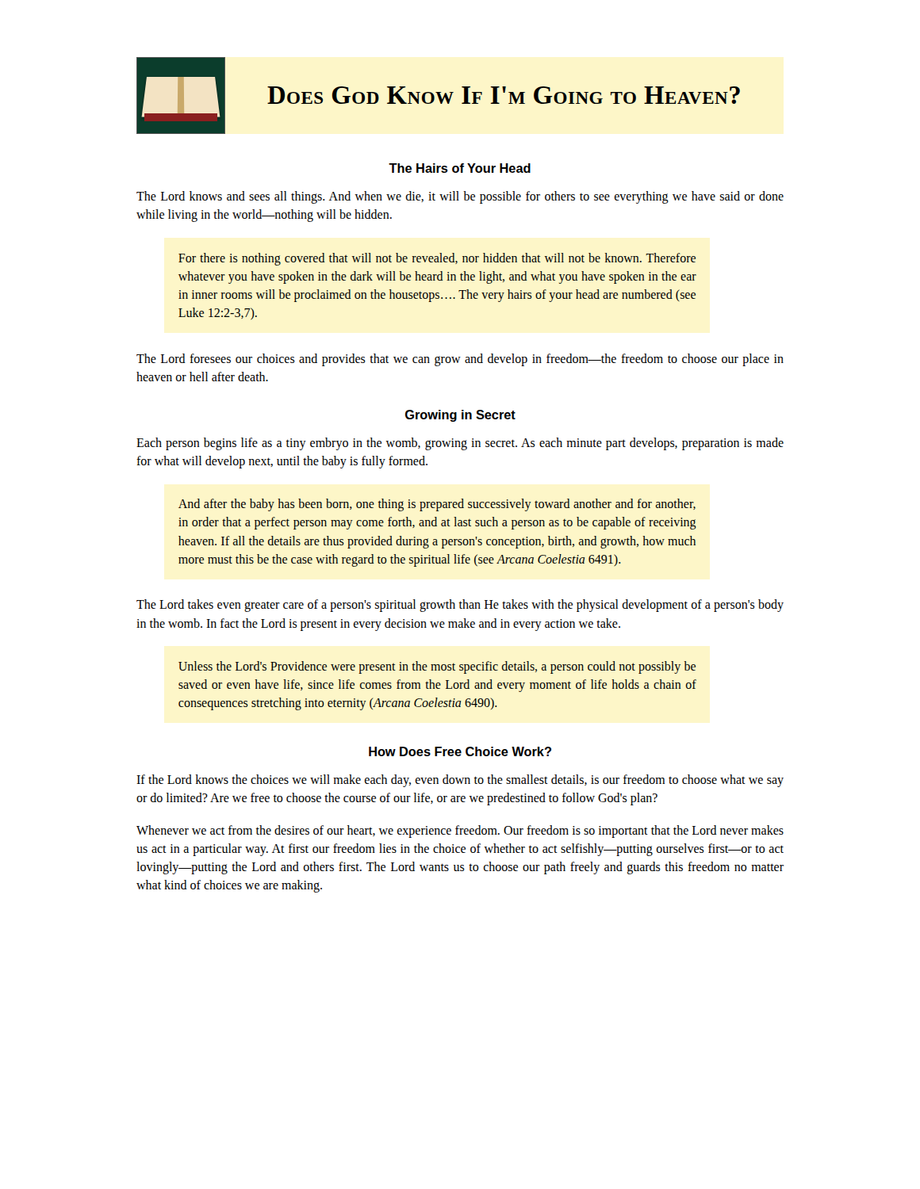Does God Know If I'm Going to Heaven?
The Hairs of Your Head
The Lord knows and sees all things. And when we die, it will be possible for others to see everything we have said or done while living in the world—nothing will be hidden.
For there is nothing covered that will not be revealed, nor hidden that will not be known. Therefore whatever you have spoken in the dark will be heard in the light, and what you have spoken in the ear in inner rooms will be proclaimed on the housetops…. The very hairs of your head are numbered (see Luke 12:2-3,7).
The Lord foresees our choices and provides that we can grow and develop in freedom—the freedom to choose our place in heaven or hell after death.
Growing in Secret
Each person begins life as a tiny embryo in the womb, growing in secret. As each minute part develops, preparation is made for what will develop next, until the baby is fully formed.
And after the baby has been born, one thing is prepared successively toward another and for another, in order that a perfect person may come forth, and at last such a person as to be capable of receiving heaven. If all the details are thus provided during a person's conception, birth, and growth, how much more must this be the case with regard to the spiritual life (see Arcana Coelestia 6491).
The Lord takes even greater care of a person's spiritual growth than He takes with the physical development of a person's body in the womb. In fact the Lord is present in every decision we make and in every action we take.
Unless the Lord's Providence were present in the most specific details, a person could not possibly be saved or even have life, since life comes from the Lord and every moment of life holds a chain of consequences stretching into eternity (Arcana Coelestia 6490).
How Does Free Choice Work?
If the Lord knows the choices we will make each day, even down to the smallest details, is our freedom to choose what we say or do limited? Are we free to choose the course of our life, or are we predestined to follow God's plan?
Whenever we act from the desires of our heart, we experience freedom. Our freedom is so important that the Lord never makes us act in a particular way. At first our freedom lies in the choice of whether to act selfishly—putting ourselves first—or to act lovingly—putting the Lord and others first. The Lord wants us to choose our path freely and guards this freedom no matter what kind of choices we are making.